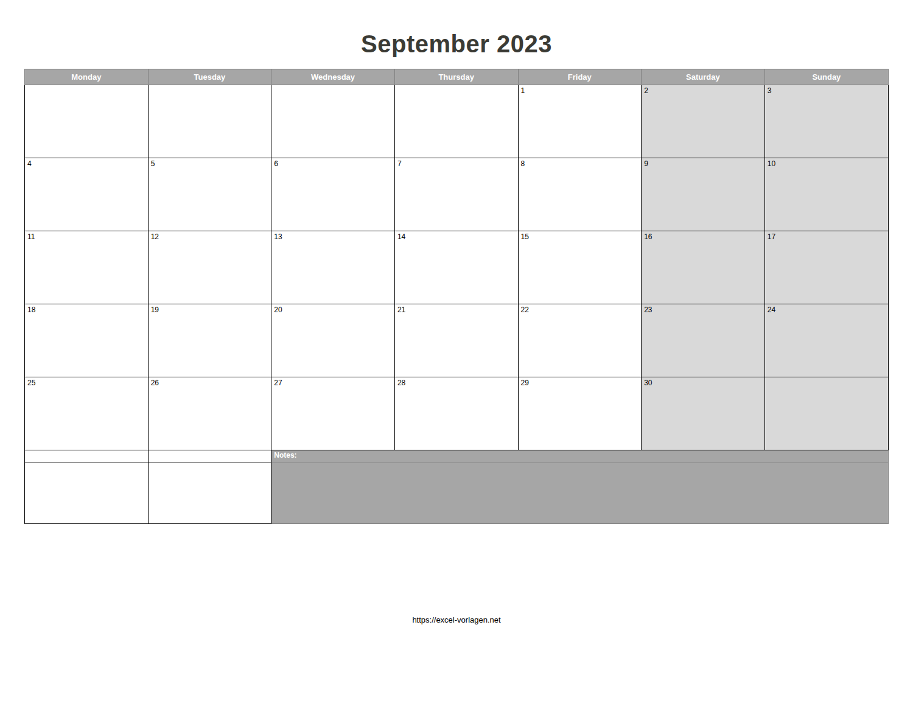September 2023
| Monday | Tuesday | Wednesday | Thursday | Friday | Saturday | Sunday |
| --- | --- | --- | --- | --- | --- | --- |
| | | | | 1 | 2 | 3 |
| 4 | 5 | 6 | 7 | 8 | 9 | 10 |
| 11 | 12 | 13 | 14 | 15 | 16 | 17 |
| 18 | 19 | 20 | 21 | 22 | 23 | 24 |
| 25 | 26 | 27 | 28 | 29 | 30 | |
| | | Notes: |
https://excel-vorlagen.net